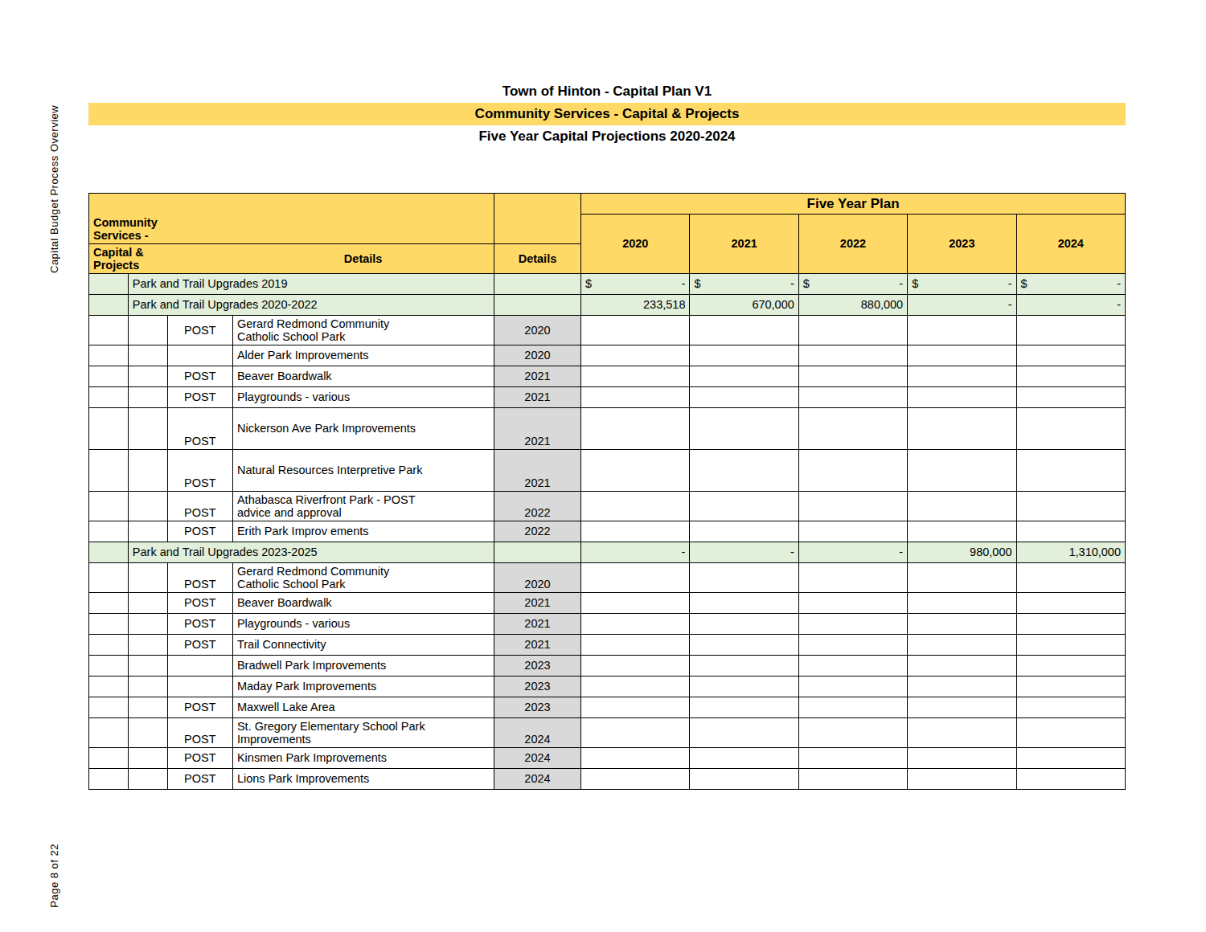Capital Budget Process Overview
Page 8 of 22
Town of Hinton - Capital Plan V1
Community Services - Capital & Projects
Five Year Capital Projections 2020-2024
| | | | | | Five Year Plan |
| Community Services - | | | | 2020 | 2021 | 2022 | 2023 | 2024 |
| Capital & Projects | | Details | Details |
| | Park and Trail Upgrades 2019 | | $ - | $ - | $ - | $ - | $ - |
| | Park and Trail Upgrades 2020-2022 | | 233,518 | 670,000 | 880,000 | - | - |
| | | POST | Gerard Redmond Community Catholic School Park | 2020 | | | | | |
| | | | Alder Park Improvements | 2020 | | | | | |
| | | POST | Beaver Boardwalk | 2021 | | | | | |
| | | POST | Playgrounds - various | 2021 | | | | | |
| | | POST | Nickerson Ave Park Improvements | 2021 | | | | | |
| | | POST | Natural Resources Interpretive Park | 2021 | | | | | |
| | | POST | Athabasca Riverfront Park - POST advice and approval | 2022 | | | | | |
| | | POST | Erith Park Improv ements | 2022 | | | | | |
| | Park and Trail Upgrades 2023-2025 | | - | - | - | 980,000 | 1,310,000 |
| | | POST | Gerard Redmond Community Catholic School Park | 2020 | | | | | |
| | | POST | Beaver Boardwalk | 2021 | | | | | |
| | | POST | Playgrounds - various | 2021 | | | | | |
| | | POST | Trail Connectivity | 2021 | | | | | |
| | | | Bradwell Park Improvements | 2023 | | | | | |
| | | | Maday Park Improvements | 2023 | | | | | |
| | | POST | Maxwell Lake Area | 2023 | | | | | |
| | | POST | St. Gregory Elementary School Park Improvements | 2024 | | | | | |
| | | POST | Kinsmen Park Improvements | 2024 | | | | | |
| | | POST | Lions Park Improvements | 2024 | | | | | |